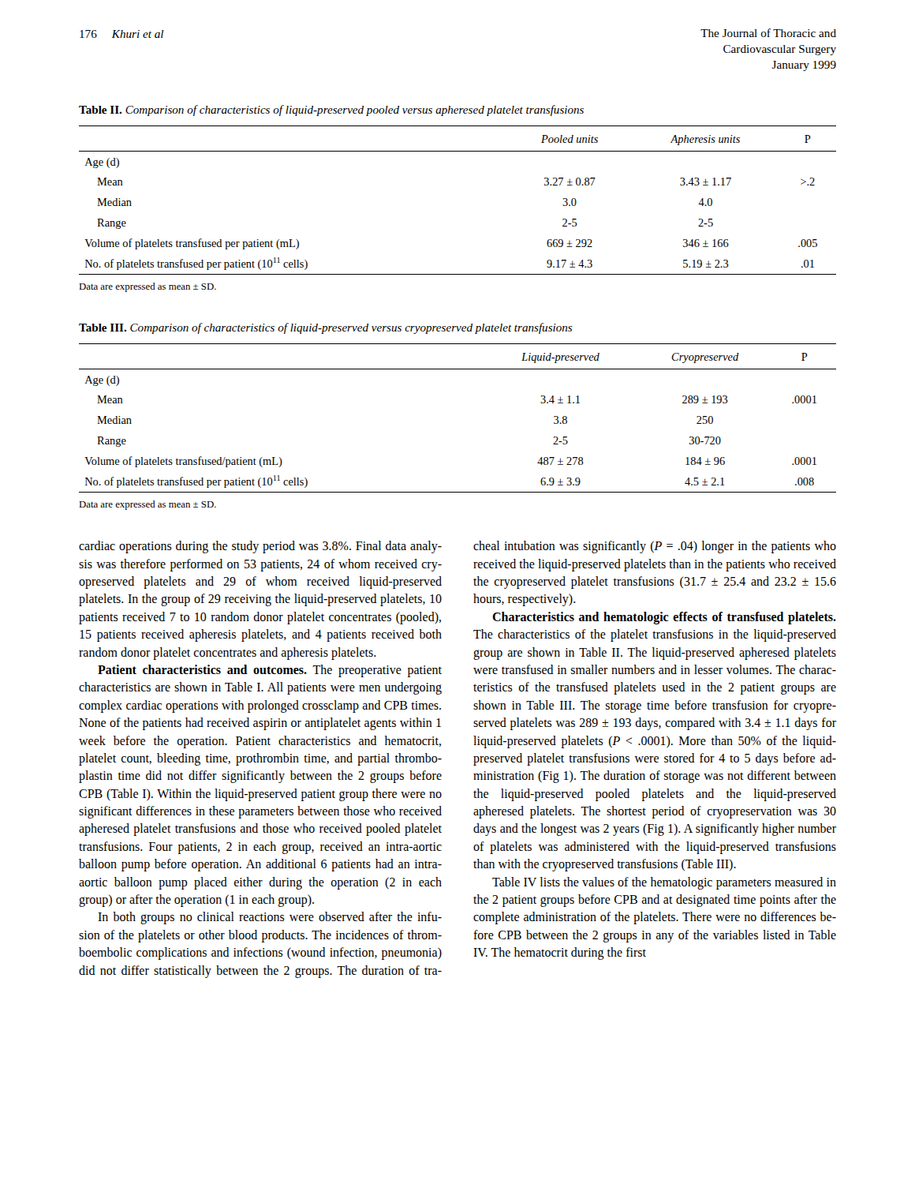176 Khuri et al
The Journal of Thoracic and
Cardiovascular Surgery
January 1999
Table II. Comparison of characteristics of liquid-preserved pooled versus apheresed platelet transfusions
| | Pooled units | Apheresis units | P |
| --- | --- | --- | --- |
| Age (d) | | | |
| Mean | 3.27 ± 0.87 | 3.43 ± 1.17 | >.2 |
| Median | 3.0 | 4.0 | |
| Range | 2-5 | 2-5 | |
| Volume of platelets transfused per patient (mL) | 669 ± 292 | 346 ± 166 | .005 |
| No. of platelets transfused per patient (10 11 cells) | 9.17 ± 4.3 | 5.19 ± 2.3 | .01 |
Data are expressed as mean ± SD.
Table III. Comparison of characteristics of liquid-preserved versus cryopreserved platelet transfusions
| | Liquid-preserved | Cryopreserved | P |
| --- | --- | --- | --- |
| Age (d) | | | |
| Mean | 3.4 ± 1.1 | 289 ± 193 | .0001 |
| Median | 3.8 | 250 | |
| Range | 2-5 | 30-720 | |
| Volume of platelets transfused/patient (mL) | 487 ± 278 | 184 ± 96 | .0001 |
| No. of platelets transfused per patient (10 11 cells) | 6.9 ± 3.9 | 4.5 ± 2.1 | .008 |
Data are expressed as mean ± SD.
cardiac operations during the study period was 3.8%. Final data analysis was therefore performed on 53 patients, 24 of whom received cryopreserved platelets and 29 of whom received liquid-preserved platelets. In the group of 29 receiving the liquid-preserved platelets, 10 patients received 7 to 10 random donor platelet concentrates (pooled), 15 patients received apheresis platelets, and 4 patients received both random donor platelet concentrates and apheresis platelets.
Patient characteristics and outcomes. The preoperative patient characteristics are shown in Table I. All patients were men undergoing complex cardiac operations with prolonged crossclamp and CPB times. None of the patients had received aspirin or antiplatelet agents within 1 week before the operation. Patient characteristics and hematocrit, platelet count, bleeding time, prothrombin time, and partial thromboplastin time did not differ significantly between the 2 groups before CPB (Table I). Within the liquid-preserved patient group there were no significant differences in these parameters between those who received apheresed platelet transfusions and those who received pooled platelet transfusions. Four patients, 2 in each group, received an intra-aortic balloon pump before operation. An additional 6 patients had an intra-aortic balloon pump placed either during the operation (2 in each group) or after the operation (1 in each group).
In both groups no clinical reactions were observed after the infusion of the platelets or other blood products. The incidences of thromboembolic complications and infections (wound infection, pneumonia) did not differ statistically between the 2 groups. The duration of tracheal intubation was significantly (P = .04) longer in the patients who received the liquid-preserved platelets than in the patients who received the cryopreserved platelet transfusions (31.7 ± 25.4 and 23.2 ± 15.6 hours, respectively).
Characteristics and hematologic effects of transfused platelets. The characteristics of the platelet transfusions in the liquid-preserved group are shown in Table II. The liquid-preserved apheresed platelets were transfused in smaller numbers and in lesser volumes. The characteristics of the transfused platelets used in the 2 patient groups are shown in Table III. The storage time before transfusion for cryopreserved platelets was 289 ± 193 days, compared with 3.4 ± 1.1 days for liquid-preserved platelets (P < .0001). More than 50% of the liquid-preserved platelet transfusions were stored for 4 to 5 days before administration (Fig 1). The duration of storage was not different between the liquid-preserved pooled platelets and the liquid-preserved apheresed platelets. The shortest period of cryopreservation was 30 days and the longest was 2 years (Fig 1). A significantly higher number of platelets was administered with the liquid-preserved transfusions than with the cryopreserved transfusions (Table III).
Table IV lists the values of the hematologic parameters measured in the 2 patient groups before CPB and at designated time points after the complete administration of the platelets. There were no differences before CPB between the 2 groups in any of the variables listed in Table IV. The hematocrit during the first